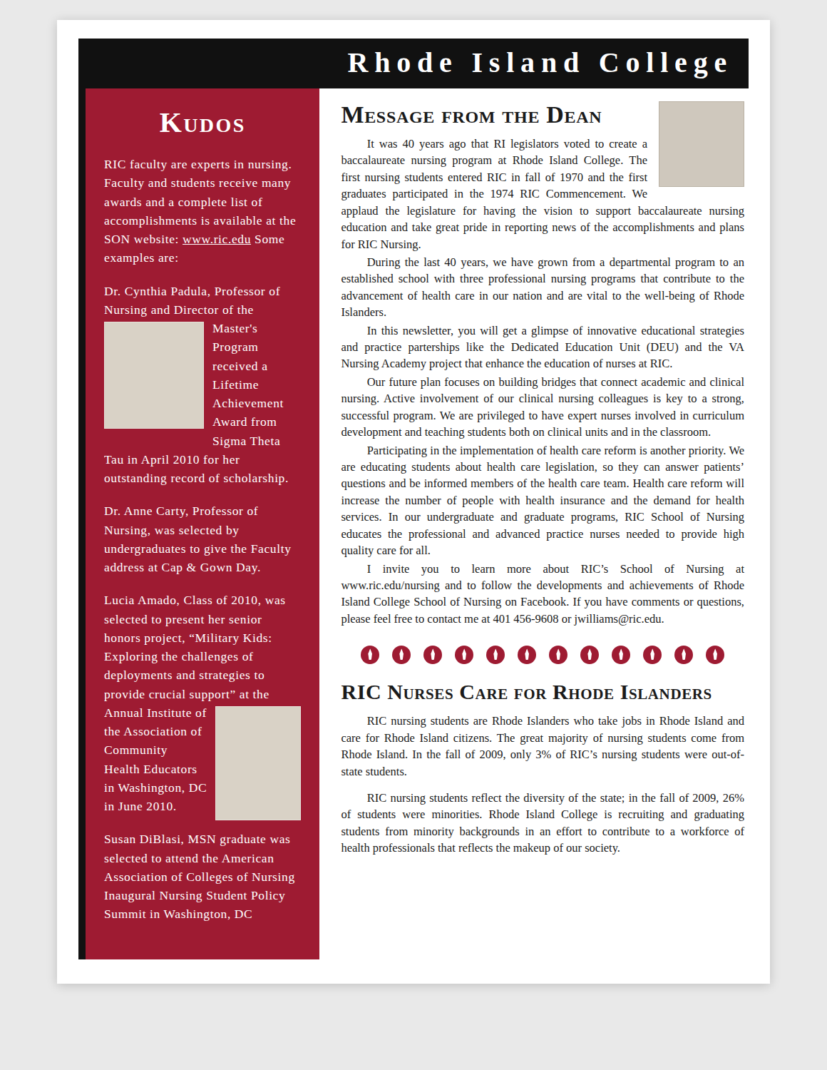Rhode Island College
Kudos
RIC faculty are experts in nursing. Faculty and students receive many awards and a complete list of accomplishments is available at the SON website: www.ric.edu Some examples are:
Dr. Cynthia Padula, Professor of Nursing and Director of the Master's Program received a Lifetime Achievement Award from Sigma Theta Tau in April 2010 for her outstanding record of scholarship.
Dr. Anne Carty, Professor of Nursing, was selected by undergraduates to give the Faculty address at Cap & Gown Day.
Lucia Amado, Class of 2010, was selected to present her senior honors project, “Military Kids: Exploring the challenges of deployments and strategies to provide crucial support” at the Annual Institute of the Association of Community Health Educators in Washington, DC in June 2010.
Susan DiBlasi, MSN graduate was selected to attend the American Association of Colleges of Nursing Inaugural Nursing Student Policy Summit in Washington, DC
Message from the Dean
It was 40 years ago that RI legislators voted to create a baccalaureate nursing program at Rhode Island College. The first nursing students entered RIC in fall of 1970 and the first graduates participated in the 1974 RIC Commencement. We applaud the legislature for having the vision to support baccalaureate nursing education and take great pride in reporting news of the accomplishments and plans for RIC Nursing.
During the last 40 years, we have grown from a departmental program to an established school with three professional nursing programs that contribute to the advancement of health care in our nation and are vital to the well-being of Rhode Islanders.
In this newsletter, you will get a glimpse of innovative educational strategies and practice parterships like the Dedicated Education Unit (DEU) and the VA Nursing Academy project that enhance the education of nurses at RIC.
Our future plan focuses on building bridges that connect academic and clinical nursing. Active involvement of our clinical nursing colleagues is key to a strong, successful program. We are privileged to have expert nurses involved in curriculum development and teaching students both on clinical units and in the classroom.
Participating in the implementation of health care reform is another priority. We are educating students about health care legislation, so they can answer patients’ questions and be informed members of the health care team. Health care reform will increase the number of people with health insurance and the demand for health services. In our undergraduate and graduate programs, RIC School of Nursing educates the professional and advanced practice nurses needed to provide high quality care for all.
I invite you to learn more about RIC’s School of Nursing at www.ric.edu/nursing and to follow the developments and achievements of Rhode Island College School of Nursing on Facebook. If you have comments or questions, please feel free to contact me at 401 456-9608 or jwilliams@ric.edu.
RIC Nurses Care for Rhode Islanders
RIC nursing students are Rhode Islanders who take jobs in Rhode Island and care for Rhode Island citizens. The great majority of nursing students come from Rhode Island. In the fall of 2009, only 3% of RIC’s nursing students were out-of-state students.
RIC nursing students reflect the diversity of the state; in the fall of 2009, 26% of students were minorities. Rhode Island College is recruiting and graduating students from minority backgrounds in an effort to contribute to a workforce of health professionals that reflects the makeup of our society.